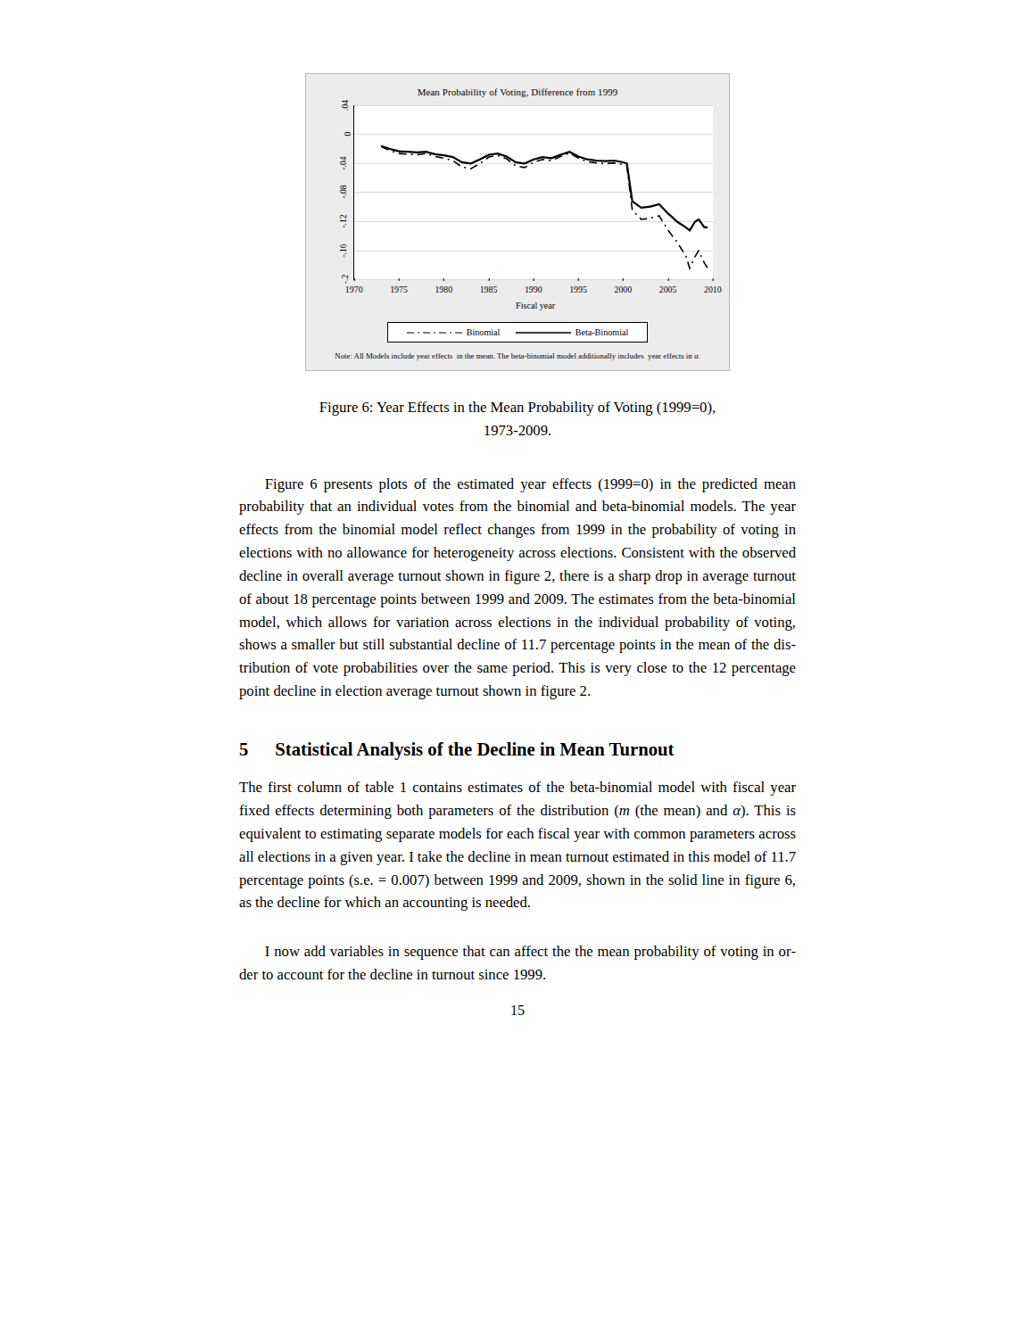Mean Probability of Voting, Difference from 1999
.04
0
-.04
-.08
-.12
-.16
-.2
1970
1975
1980
1985
1990
1995
2000
2005
2010
Fiscal year
Binomial
Beta-Binomial
Note: All Models include year effects in the mean. The beta-binomial model additionally includes year effects in α.
Figure 6: Year Effects in the Mean Probability of Voting (1999=0), 1973-2009.
Figure 6 presents plots of the estimated year effects (1999=0) in the predicted mean probability that an individual votes from the binomial and beta-binomial models. The year effects from the binomial model reflect changes from 1999 in the probability of voting in elections with no allowance for heterogeneity across elections. Consistent with the observed decline in overall average turnout shown in figure 2, there is a sharp drop in average turnout of about 18 percentage points between 1999 and 2009. The estimates from the beta-binomial model, which allows for variation across elections in the individual probability of voting, shows a smaller but still substantial decline of 11.7 percentage points in the mean of the distribution of vote probabilities over the same period. This is very close to the 12 percentage point decline in election average turnout shown in figure 2.
5 Statistical Analysis of the Decline in Mean Turnout
The first column of table 1 contains estimates of the beta-binomial model with fiscal year fixed effects determining both parameters of the distribution (m (the mean) and α). This is equivalent to estimating separate models for each fiscal year with common parameters across all elections in a given year. I take the decline in mean turnout estimated in this model of 11.7 percentage points (s.e. = 0.007) between 1999 and 2009, shown in the solid line in figure 6, as the decline for which an accounting is needed.
I now add variables in sequence that can affect the the mean probability of voting in order to account for the decline in turnout since 1999.
15